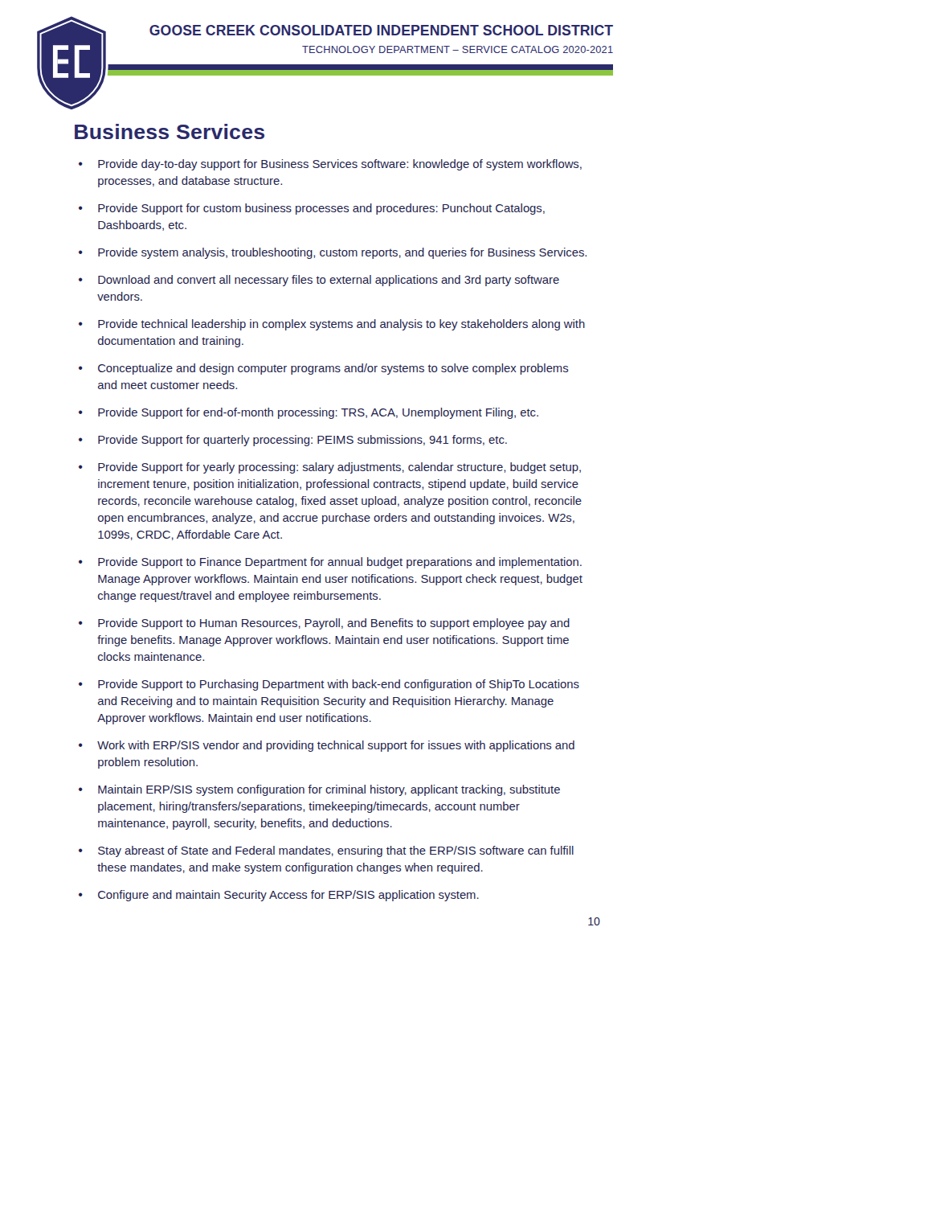Goose Creek CISD shield logo
GOOSE CREEK CONSOLIDATED INDEPENDENT SCHOOL DISTRICT
TECHNOLOGY DEPARTMENT – SERVICE CATALOG 2020-2021
Business Services
Provide day-to-day support for Business Services software: knowledge of system workflows, processes, and database structure.
Provide Support for custom business processes and procedures: Punchout Catalogs, Dashboards, etc.
Provide system analysis, troubleshooting, custom reports, and queries for Business Services.
Download and convert all necessary files to external applications and 3rd party software vendors.
Provide technical leadership in complex systems and analysis to key stakeholders along with documentation and training.
Conceptualize and design computer programs and/or systems to solve complex problems and meet customer needs.
Provide Support for end-of-month processing: TRS, ACA, Unemployment Filing, etc.
Provide Support for quarterly processing: PEIMS submissions, 941 forms, etc.
Provide Support for yearly processing: salary adjustments, calendar structure, budget setup, increment tenure, position initialization, professional contracts, stipend update, build service records, reconcile warehouse catalog, fixed asset upload, analyze position control, reconcile open encumbrances, analyze, and accrue purchase orders and outstanding invoices. W2s, 1099s, CRDC, Affordable Care Act.
Provide Support to Finance Department for annual budget preparations and implementation. Manage Approver workflows. Maintain end user notifications. Support check request, budget change request/travel and employee reimbursements.
Provide Support to Human Resources, Payroll, and Benefits to support employee pay and fringe benefits. Manage Approver workflows. Maintain end user notifications. Support time clocks maintenance.
Provide Support to Purchasing Department with back-end configuration of ShipTo Locations and Receiving and to maintain Requisition Security and Requisition Hierarchy. Manage Approver workflows. Maintain end user notifications.
Work with ERP/SIS vendor and providing technical support for issues with applications and problem resolution.
Maintain ERP/SIS system configuration for criminal history, applicant tracking, substitute placement, hiring/transfers/separations, timekeeping/timecards, account number maintenance, payroll, security, benefits, and deductions.
Stay abreast of State and Federal mandates, ensuring that the ERP/SIS software can fulfill these mandates, and make system configuration changes when required.
Configure and maintain Security Access for ERP/SIS application system.
10